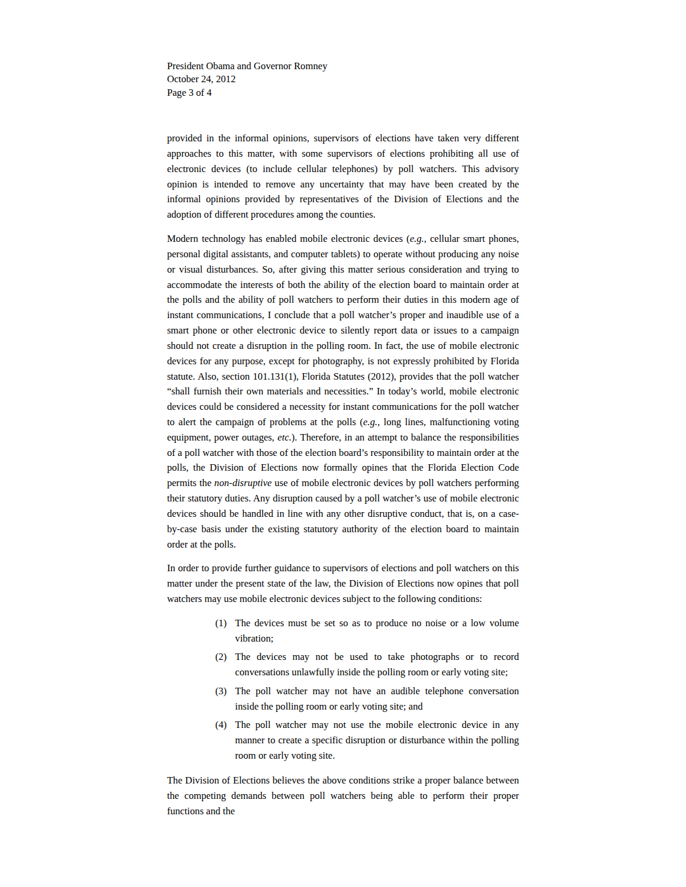President Obama and Governor Romney
October 24, 2012
Page 3 of 4
provided in the informal opinions, supervisors of elections have taken very different approaches to this matter, with some supervisors of elections prohibiting all use of electronic devices (to include cellular telephones) by poll watchers. This advisory opinion is intended to remove any uncertainty that may have been created by the informal opinions provided by representatives of the Division of Elections and the adoption of different procedures among the counties.
Modern technology has enabled mobile electronic devices (e.g., cellular smart phones, personal digital assistants, and computer tablets) to operate without producing any noise or visual disturbances. So, after giving this matter serious consideration and trying to accommodate the interests of both the ability of the election board to maintain order at the polls and the ability of poll watchers to perform their duties in this modern age of instant communications, I conclude that a poll watcher’s proper and inaudible use of a smart phone or other electronic device to silently report data or issues to a campaign should not create a disruption in the polling room. In fact, the use of mobile electronic devices for any purpose, except for photography, is not expressly prohibited by Florida statute. Also, section 101.131(1), Florida Statutes (2012), provides that the poll watcher “shall furnish their own materials and necessities.” In today’s world, mobile electronic devices could be considered a necessity for instant communications for the poll watcher to alert the campaign of problems at the polls (e.g., long lines, malfunctioning voting equipment, power outages, etc.). Therefore, in an attempt to balance the responsibilities of a poll watcher with those of the election board’s responsibility to maintain order at the polls, the Division of Elections now formally opines that the Florida Election Code permits the non-disruptive use of mobile electronic devices by poll watchers performing their statutory duties. Any disruption caused by a poll watcher’s use of mobile electronic devices should be handled in line with any other disruptive conduct, that is, on a case-by-case basis under the existing statutory authority of the election board to maintain order at the polls.
In order to provide further guidance to supervisors of elections and poll watchers on this matter under the present state of the law, the Division of Elections now opines that poll watchers may use mobile electronic devices subject to the following conditions:
The devices must be set so as to produce no noise or a low volume vibration;
The devices may not be used to take photographs or to record conversations unlawfully inside the polling room or early voting site;
The poll watcher may not have an audible telephone conversation inside the polling room or early voting site; and
The poll watcher may not use the mobile electronic device in any manner to create a specific disruption or disturbance within the polling room or early voting site.
The Division of Elections believes the above conditions strike a proper balance between the competing demands between poll watchers being able to perform their proper functions and the